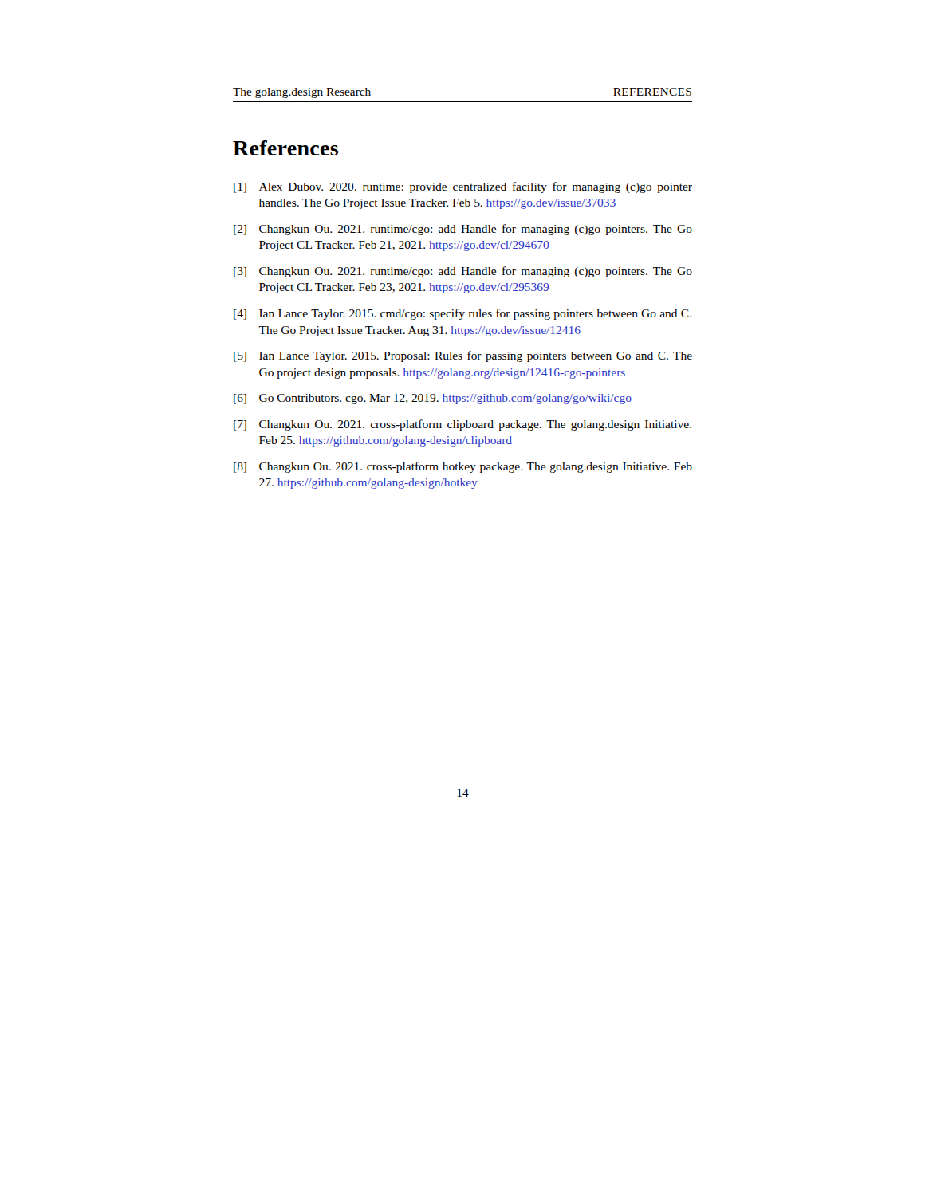The golang.design Research REFERENCES
References
[1] Alex Dubov. 2020. runtime: provide centralized facility for managing (c)go pointer handles. The Go Project Issue Tracker. Feb 5. https://go.dev/issue/37033
[2] Changkun Ou. 2021. runtime/cgo: add Handle for managing (c)go pointers. The Go Project CL Tracker. Feb 21, 2021. https://go.dev/cl/294670
[3] Changkun Ou. 2021. runtime/cgo: add Handle for managing (c)go pointers. The Go Project CL Tracker. Feb 23, 2021. https://go.dev/cl/295369
[4] Ian Lance Taylor. 2015. cmd/cgo: specify rules for passing pointers between Go and C. The Go Project Issue Tracker. Aug 31. https://go.dev/issue/12416
[5] Ian Lance Taylor. 2015. Proposal: Rules for passing pointers between Go and C. The Go project design proposals. https://golang.org/design/12416-cgo-pointers
[6] Go Contributors. cgo. Mar 12, 2019. https://github.com/golang/go/wiki/cgo
[7] Changkun Ou. 2021. cross-platform clipboard package. The golang.design Initiative. Feb 25. https://github.com/golang-design/clipboard
[8] Changkun Ou. 2021. cross-platform hotkey package. The golang.design Initiative. Feb 27. https://github.com/golang-design/hotkey
14